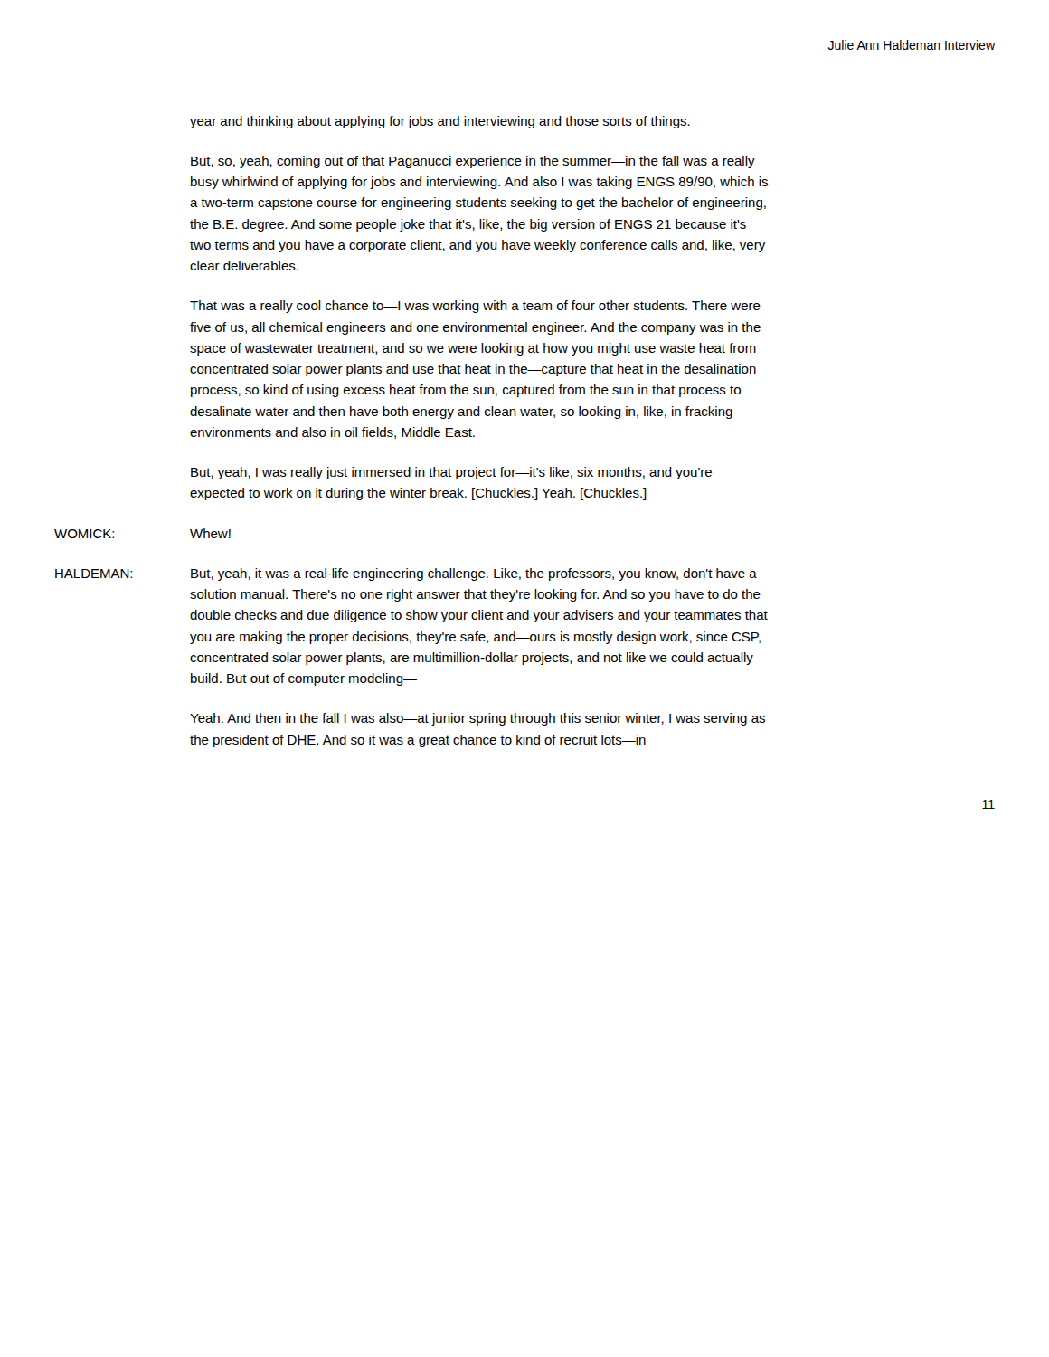Julie Ann Haldeman Interview
year and thinking about applying for jobs and interviewing and those sorts of things.
But, so, yeah, coming out of that Paganucci experience in the summer—in the fall was a really busy whirlwind of applying for jobs and interviewing. And also I was taking ENGS 89/90, which is a two-term capstone course for engineering students seeking to get the bachelor of engineering, the B.E. degree. And some people joke that it's, like, the big version of ENGS 21 because it's two terms and you have a corporate client, and you have weekly conference calls and, like, very clear deliverables.
That was a really cool chance to—I was working with a team of four other students. There were five of us, all chemical engineers and one environmental engineer. And the company was in the space of wastewater treatment, and so we were looking at how you might use waste heat from concentrated solar power plants and use that heat in the—capture that heat in the desalination process, so kind of using excess heat from the sun, captured from the sun in that process to desalinate water and then have both energy and clean water, so looking in, like, in fracking environments and also in oil fields, Middle East.
But, yeah, I was really just immersed in that project for—it's like, six months, and you're expected to work on it during the winter break. [Chuckles.] Yeah. [Chuckles.]
WOMICK:
Whew!
HALDEMAN:
But, yeah, it was a real-life engineering challenge. Like, the professors, you know, don't have a solution manual. There's no one right answer that they're looking for. And so you have to do the double checks and due diligence to show your client and your advisers and your teammates that you are making the proper decisions, they're safe, and—ours is mostly design work, since CSP, concentrated solar power plants, are multimillion-dollar projects, and not like we could actually build. But out of computer modeling—
Yeah. And then in the fall I was also—at junior spring through this senior winter, I was serving as the president of DHE. And so it was a great chance to kind of recruit lots—in
11